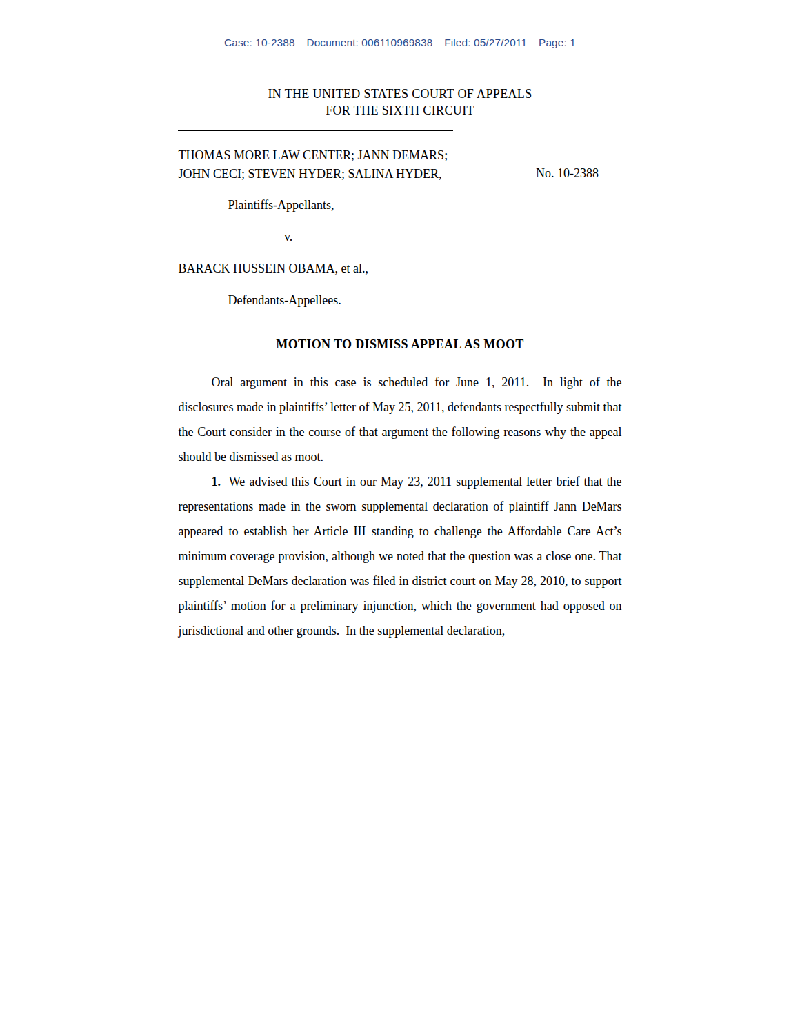Case: 10-2388 Document: 006110969838 Filed: 05/27/2011 Page: 1
IN THE UNITED STATES COURT OF APPEALS
FOR THE SIXTH CIRCUIT
THOMAS MORE LAW CENTER; JANN DEMARS;
JOHN CECI; STEVEN HYDER; SALINA HYDER,
No. 10-2388
Plaintiffs-Appellants,
v.
BARACK HUSSEIN OBAMA, et al.,
Defendants-Appellees.
MOTION TO DISMISS APPEAL AS MOOT
Oral argument in this case is scheduled for June 1, 2011. In light of the disclosures made in plaintiffs’ letter of May 25, 2011, defendants respectfully submit that the Court consider in the course of that argument the following reasons why the appeal should be dismissed as moot.
1. We advised this Court in our May 23, 2011 supplemental letter brief that the representations made in the sworn supplemental declaration of plaintiff Jann DeMars appeared to establish her Article III standing to challenge the Affordable Care Act’s minimum coverage provision, although we noted that the question was a close one. That supplemental DeMars declaration was filed in district court on May 28, 2010, to support plaintiffs’ motion for a preliminary injunction, which the government had opposed on jurisdictional and other grounds. In the supplemental declaration,